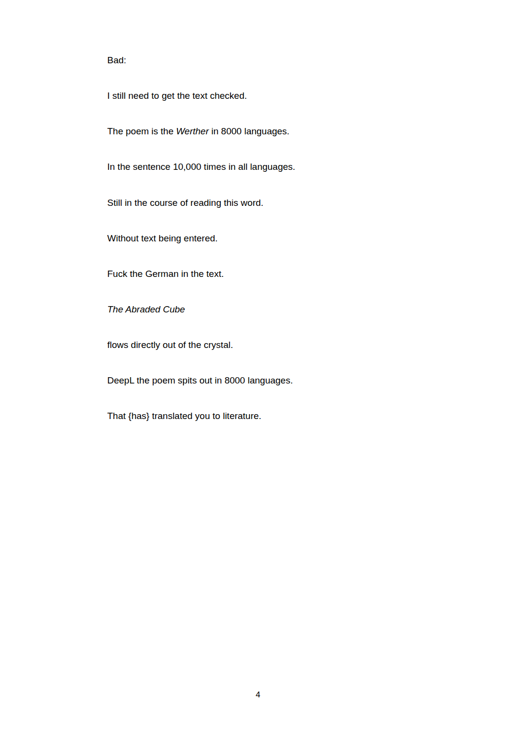Bad:
I still need to get the text checked.
The poem is the Werther in 8000 languages.
In the sentence 10,000 times in all languages.
Still in the course of reading this word.
Without text being entered.
Fuck the German in the text.
The Abraded Cube
flows directly out of the crystal.
DeepL the poem spits out in 8000 languages.
That {has} translated you to literature.
4